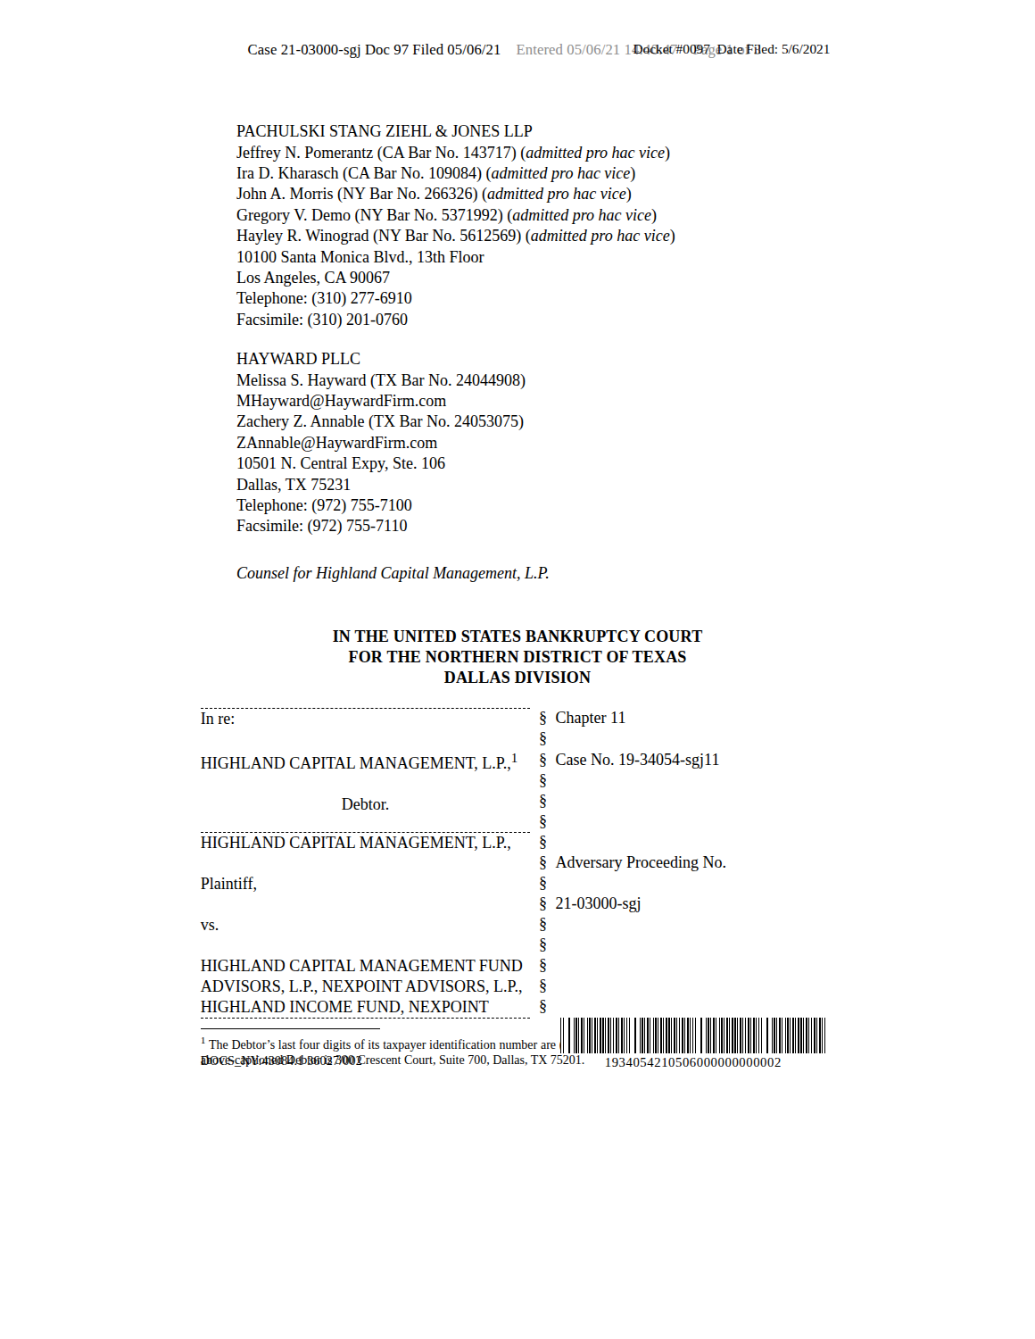Case 21-03000-sgj Doc 97 Filed 05/06/21 Entered 05/06/21 14:40:47 Page 1 of 3
Docket #0097 Date Filed: 5/6/2021
PACHULSKI STANG ZIEHL & JONES LLP
Jeffrey N. Pomerantz (CA Bar No. 143717) (admitted pro hac vice)
Ira D. Kharasch (CA Bar No. 109084) (admitted pro hac vice)
John A. Morris (NY Bar No. 266326) (admitted pro hac vice)
Gregory V. Demo (NY Bar No. 5371992) (admitted pro hac vice)
Hayley R. Winograd (NY Bar No. 5612569) (admitted pro hac vice)
10100 Santa Monica Blvd., 13th Floor
Los Angeles, CA 90067
Telephone: (310) 277-6910
Facsimile: (310) 201-0760
HAYWARD PLLC
Melissa S. Hayward (TX Bar No. 24044908)
MHayward@HaywardFirm.com
Zachery Z. Annable (TX Bar No. 24053075)
ZAnnable@HaywardFirm.com
10501 N. Central Expy, Ste. 106
Dallas, TX 75231
Telephone: (972) 755-7100
Facsimile: (972) 755-7110
Counsel for Highland Capital Management, L.P.
IN THE UNITED STATES BANKRUPTCY COURT
FOR THE NORTHERN DISTRICT OF TEXAS
DALLAS DIVISION
| In re: HIGHLAND CAPITAL MANAGEMENT, L.P., 1 Debtor. | § § § § § § | Chapter 11 Case No. 19-34054-sgj11 |
| HIGHLAND CAPITAL MANAGEMENT, L.P., Plaintiff, vs. HIGHLAND CAPITAL MANAGEMENT FUND ADVISORS, L.P., NEXPOINT ADVISORS, L.P., HIGHLAND INCOME FUND, NEXPOINT | § § § § § § § § § | Adversary Proceeding No. 21-03000-sgj |
1 The Debtor’s last four digits of its taxpayer identification number are (6725). The headquarters and service address for the above-captioned Debtor is 300 Crescent Court, Suite 700, Dallas, TX 75201.
DOCS_NY:43084.1 36027/002
1934054210506000000000002